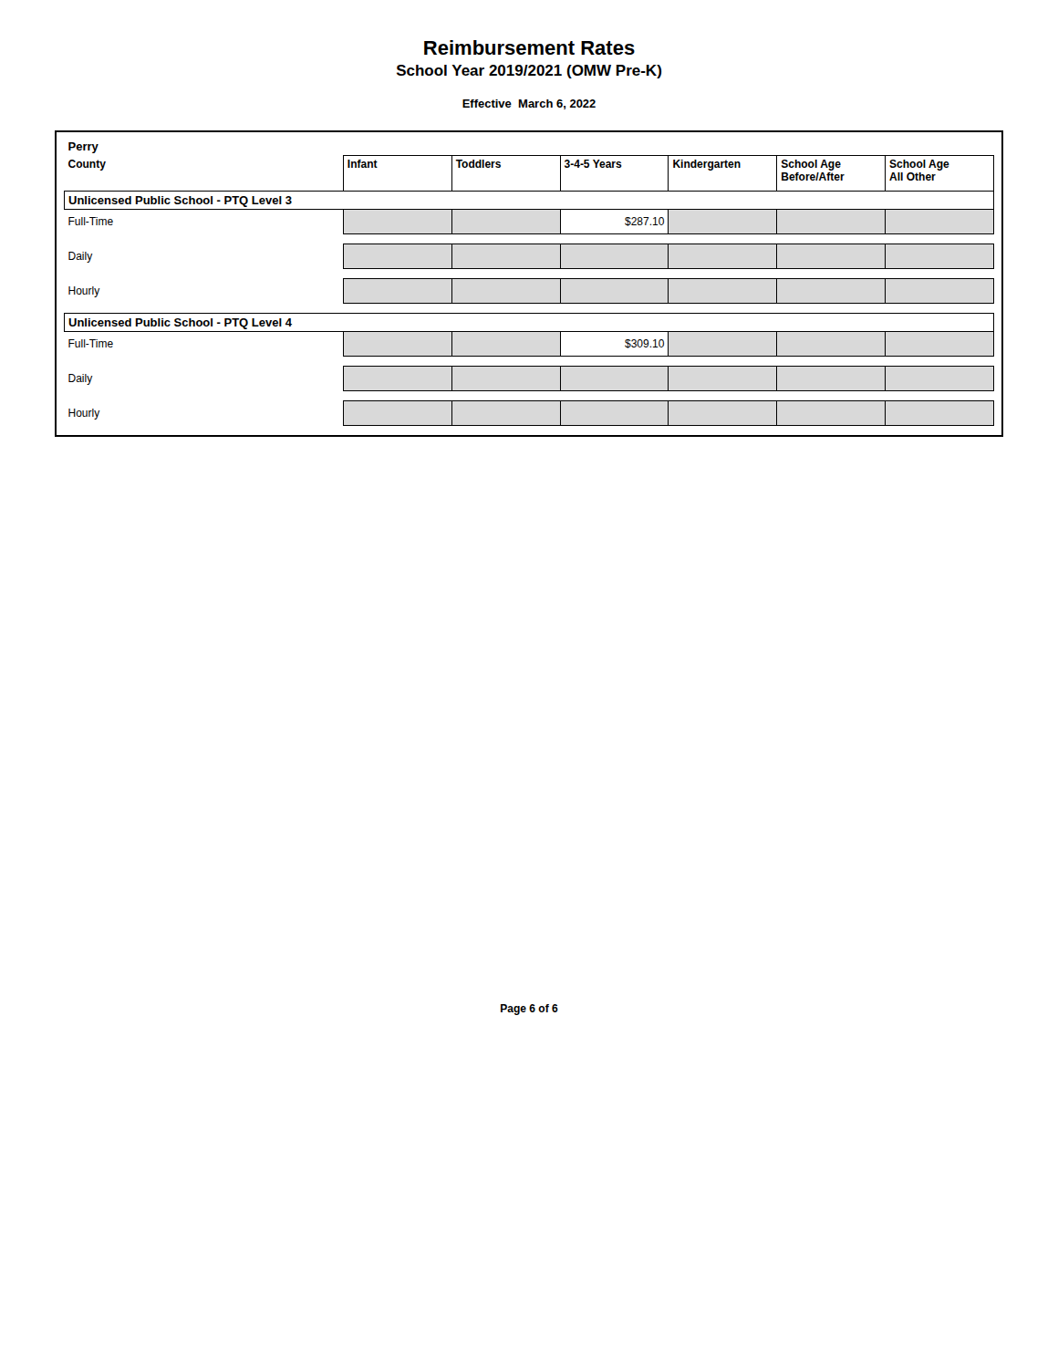Reimbursement Rates
School Year 2019/2021 (OMW Pre-K)
Effective March 6, 2022
| Perry |
| County | Infant | Toddlers | 3-4-5 Years | Kindergarten | School Age Before/After | School Age All Other |
| Unlicensed Public School - PTQ Level 3 |
| Full-Time | | | $287.10 | | | |
| Daily | | | | | | |
| Hourly | | | | | | |
| Unlicensed Public School - PTQ Level 4 |
| Full-Time | | | $309.10 | | | |
| Daily | | | | | | |
| Hourly | | | | | | |
Page 6 of 6